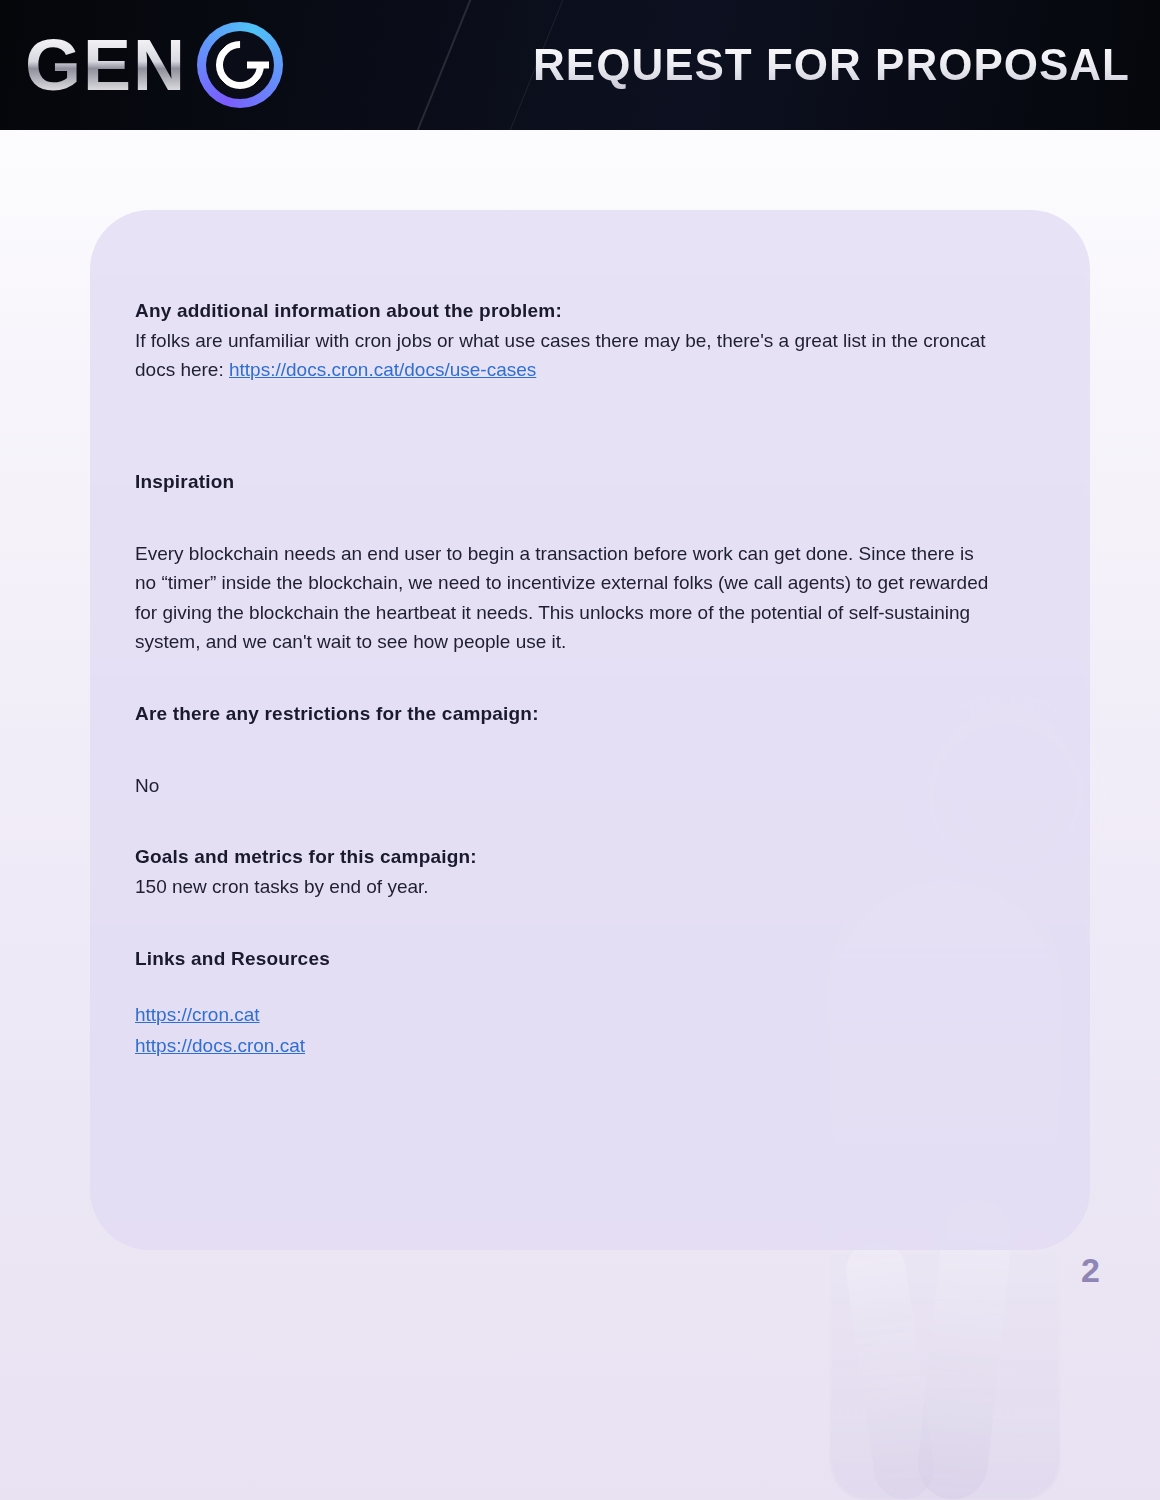GEN
Request for Proposal
Any additional information about the problem:
If folks are unfamiliar with cron jobs or what use cases there may be, there's a great list in the croncat docs here: https://docs.cron.cat/docs/use-cases
Inspiration
Every blockchain needs an end user to begin a transaction before work can get done. Since there is no “timer” inside the blockchain, we need to incentivize external folks (we call agents) to get rewarded for giving the blockchain the heartbeat it needs. This unlocks more of the potential of self-sustaining system, and we can't wait to see how people use it.
Are there any restrictions for the campaign:
No
Goals and metrics for this campaign:
150 new cron tasks by end of year.
Links and Resources
https://cron.cat
https://docs.cron.cat
2